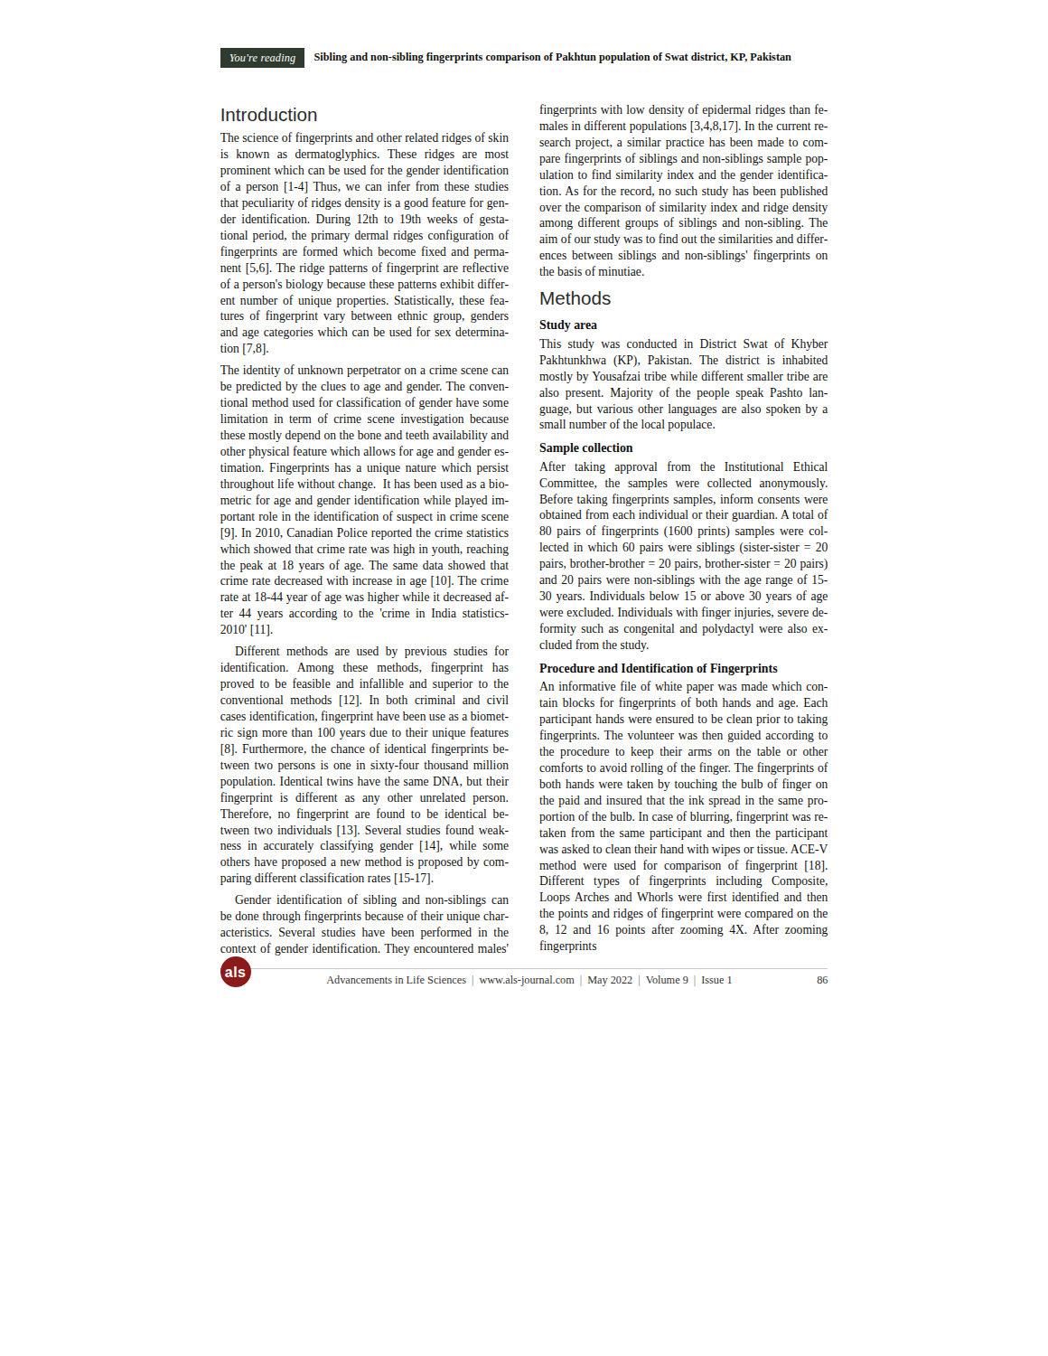You're reading
Sibling and non-sibling fingerprints comparison of Pakhtun population of Swat district, KP, Pakistan
Introduction
The science of fingerprints and other related ridges of skin is known as dermatoglyphics. These ridges are most prominent which can be used for the gender identification of a person [1-4] Thus, we can infer from these studies that peculiarity of ridges density is a good feature for gender identification. During 12th to 19th weeks of gestational period, the primary dermal ridges configuration of fingerprints are formed which become fixed and permanent [5,6]. The ridge patterns of fingerprint are reflective of a person's biology because these patterns exhibit different number of unique properties. Statistically, these features of fingerprint vary between ethnic group, genders and age categories which can be used for sex determination [7,8].
The identity of unknown perpetrator on a crime scene can be predicted by the clues to age and gender. The conventional method used for classification of gender have some limitation in term of crime scene investigation because these mostly depend on the bone and teeth availability and other physical feature which allows for age and gender estimation. Fingerprints has a unique nature which persist throughout life without change. It has been used as a biometric for age and gender identification while played important role in the identification of suspect in crime scene [9]. In 2010, Canadian Police reported the crime statistics which showed that crime rate was high in youth, reaching the peak at 18 years of age. The same data showed that crime rate decreased with increase in age [10]. The crime rate at 18-44 year of age was higher while it decreased after 44 years according to the 'crime in India statistics-2010' [11].
Different methods are used by previous studies for identification. Among these methods, fingerprint has proved to be feasible and infallible and superior to the conventional methods [12]. In both criminal and civil cases identification, fingerprint have been use as a biometric sign more than 100 years due to their unique features [8]. Furthermore, the chance of identical fingerprints between two persons is one in sixty-four thousand million population. Identical twins have the same DNA, but their fingerprint is different as any other unrelated person. Therefore, no fingerprint are found to be identical between two individuals [13]. Several studies found weakness in accurately classifying gender [14], while some others have proposed a new method is proposed by comparing different classification rates [15-17].
Gender identification of sibling and non-siblings can be done through fingerprints because of their unique characteristics. Several studies have been performed in the context of gender identification. They encountered males' fingerprints with low density of epidermal ridges than females in different populations [3,4,8,17]. In the current research project, a similar practice has been made to compare fingerprints of siblings and non-siblings sample population to find similarity index and the gender identification. As for the record, no such study has been published over the comparison of similarity index and ridge density among different groups of siblings and non-sibling. The aim of our study was to find out the similarities and differences between siblings and non-siblings' fingerprints on the basis of minutiae.
Methods
Study area
This study was conducted in District Swat of Khyber Pakhtunkhwa (KP), Pakistan. The district is inhabited mostly by Yousafzai tribe while different smaller tribe are also present. Majority of the people speak Pashto language, but various other languages are also spoken by a small number of the local populace.
Sample collection
After taking approval from the Institutional Ethical Committee, the samples were collected anonymously. Before taking fingerprints samples, inform consents were obtained from each individual or their guardian. A total of 80 pairs of fingerprints (1600 prints) samples were collected in which 60 pairs were siblings (sister-sister = 20 pairs, brother-brother = 20 pairs, brother-sister = 20 pairs) and 20 pairs were non-siblings with the age range of 15-30 years. Individuals below 15 or above 30 years of age were excluded. Individuals with finger injuries, severe deformity such as congenital and polydactyl were also excluded from the study.
Procedure and Identification of Fingerprints
An informative file of white paper was made which contain blocks for fingerprints of both hands and age. Each participant hands were ensured to be clean prior to taking fingerprints. The volunteer was then guided according to the procedure to keep their arms on the table or other comforts to avoid rolling of the finger. The fingerprints of both hands were taken by touching the bulb of finger on the paid and insured that the ink spread in the same proportion of the bulb. In case of blurring, fingerprint was retaken from the same participant and then the participant was asked to clean their hand with wipes or tissue. ACE-V method were used for comparison of fingerprint [18]. Different types of fingerprints including Composite, Loops Arches and Whorls were first identified and then the points and ridges of fingerprint were compared on the 8, 12 and 16 points after zooming 4X. After zooming fingerprints
als
Advancements in Life Sciences|www.als-journal.com|May 2022|Volume 9|Issue 1
86